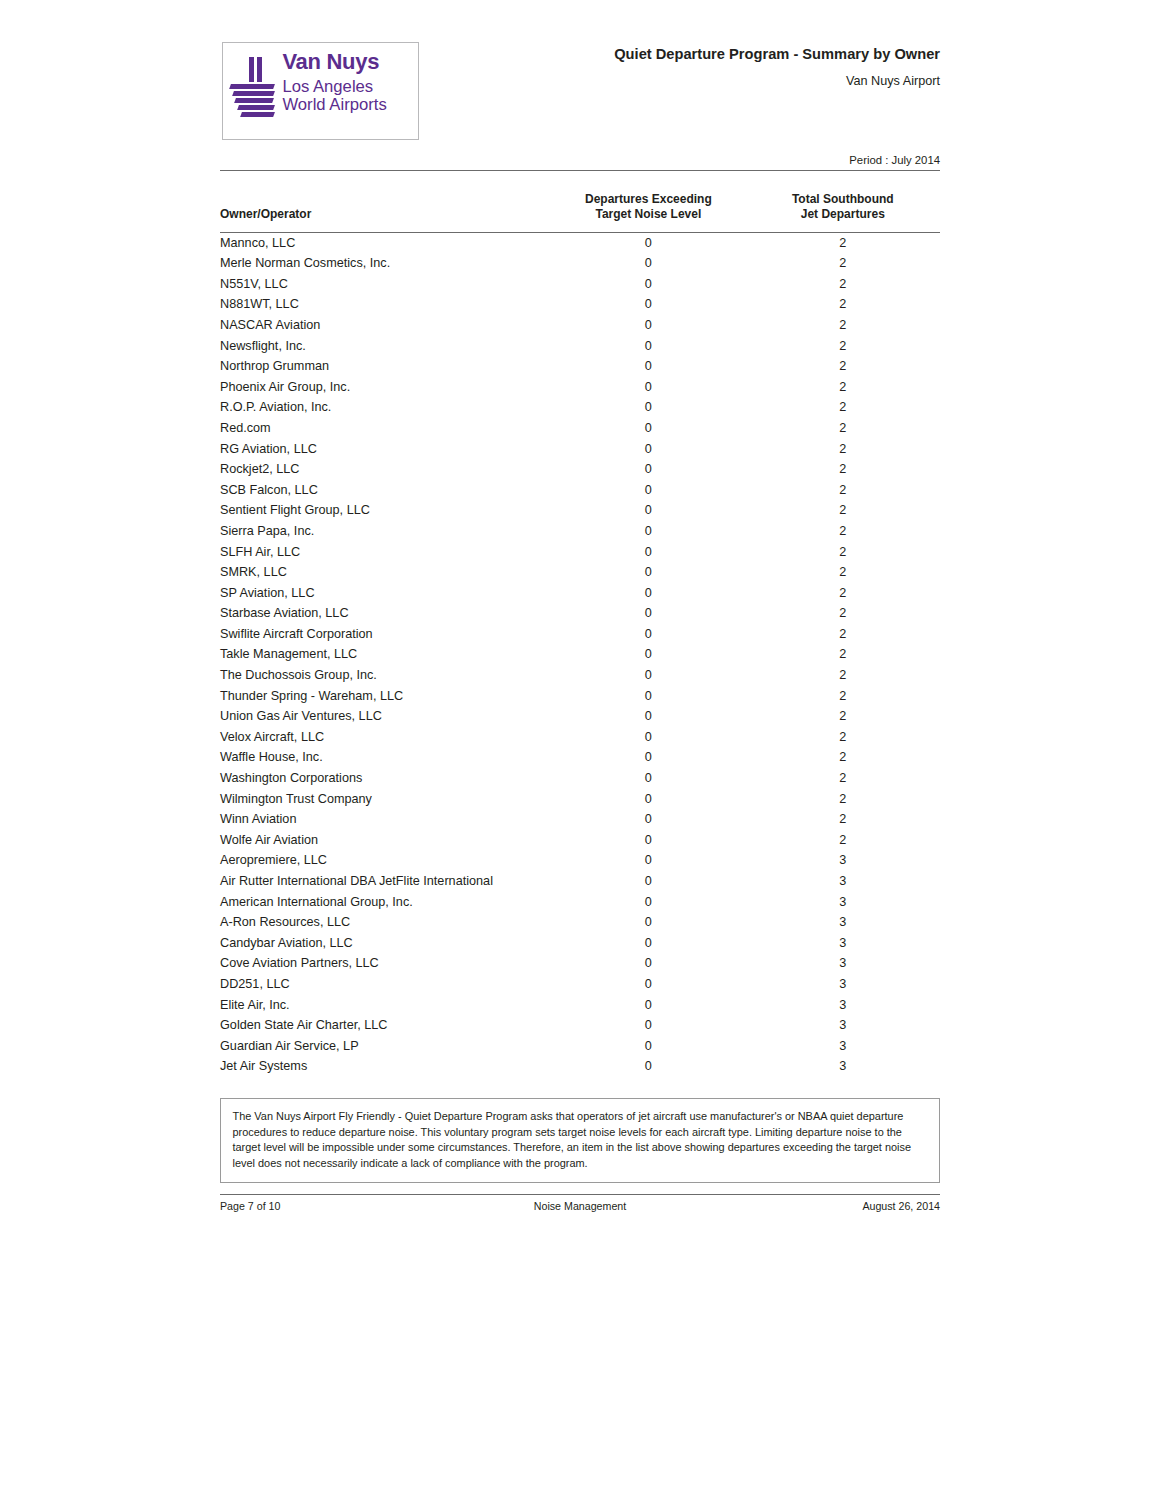Van Nuys
Los Angeles
World Airports
Quiet Departure Program - Summary by Owner
Van Nuys Airport
Period : July 2014
| Owner/Operator | Departures Exceeding Target Noise Level | Total Southbound Jet Departures |
| --- | --- | --- |
| Mannco, LLC | 0 | 2 |
| Merle Norman Cosmetics, Inc. | 0 | 2 |
| N551V, LLC | 0 | 2 |
| N881WT, LLC | 0 | 2 |
| NASCAR Aviation | 0 | 2 |
| Newsflight, Inc. | 0 | 2 |
| Northrop Grumman | 0 | 2 |
| Phoenix Air Group, Inc. | 0 | 2 |
| R.O.P. Aviation, Inc. | 0 | 2 |
| Red.com | 0 | 2 |
| RG Aviation, LLC | 0 | 2 |
| Rockjet2, LLC | 0 | 2 |
| SCB Falcon, LLC | 0 | 2 |
| Sentient Flight Group, LLC | 0 | 2 |
| Sierra Papa, Inc. | 0 | 2 |
| SLFH Air, LLC | 0 | 2 |
| SMRK, LLC | 0 | 2 |
| SP Aviation, LLC | 0 | 2 |
| Starbase Aviation, LLC | 0 | 2 |
| Swiflite Aircraft Corporation | 0 | 2 |
| Takle Management, LLC | 0 | 2 |
| The Duchossois Group, Inc. | 0 | 2 |
| Thunder Spring - Wareham, LLC | 0 | 2 |
| Union Gas Air Ventures, LLC | 0 | 2 |
| Velox Aircraft, LLC | 0 | 2 |
| Waffle House, Inc. | 0 | 2 |
| Washington Corporations | 0 | 2 |
| Wilmington Trust Company | 0 | 2 |
| Winn Aviation | 0 | 2 |
| Wolfe Air Aviation | 0 | 2 |
| Aeropremiere, LLC | 0 | 3 |
| Air Rutter International DBA JetFlite International | 0 | 3 |
| American International Group, Inc. | 0 | 3 |
| A-Ron Resources, LLC | 0 | 3 |
| Candybar Aviation, LLC | 0 | 3 |
| Cove Aviation Partners, LLC | 0 | 3 |
| DD251, LLC | 0 | 3 |
| Elite Air, Inc. | 0 | 3 |
| Golden State Air Charter, LLC | 0 | 3 |
| Guardian Air Service, LP | 0 | 3 |
| Jet Air Systems | 0 | 3 |
The Van Nuys Airport Fly Friendly - Quiet Departure Program asks that operators of jet aircraft use manufacturer's or NBAA quiet departure procedures to reduce departure noise. This voluntary program sets target noise levels for each aircraft type. Limiting departure noise to the target level will be impossible under some circumstances. Therefore, an item in the list above showing departures exceeding the target noise level does not necessarily indicate a lack of compliance with the program.
Page 7 of 10
Noise Management
August 26, 2014